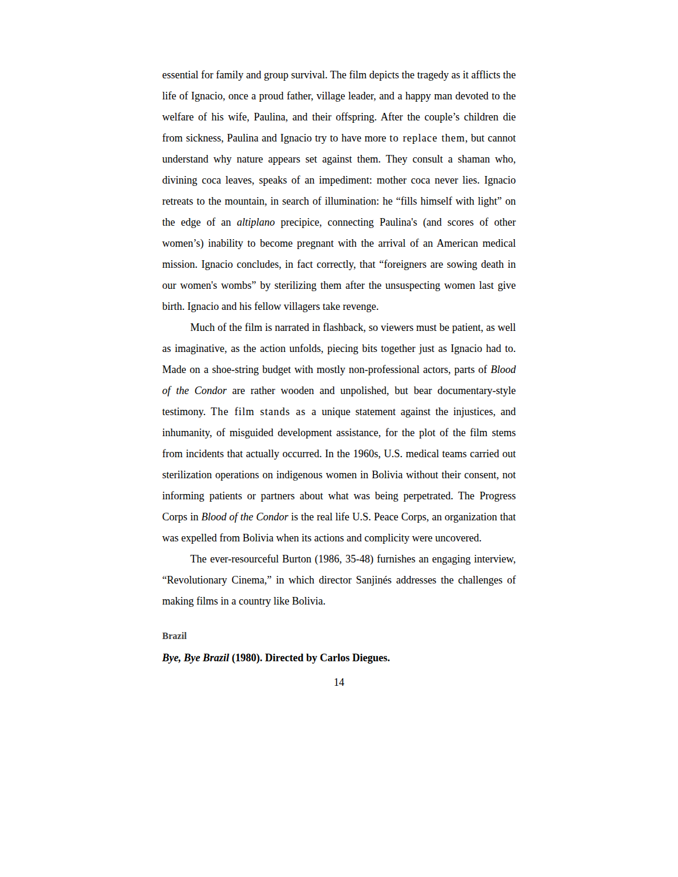essential for family and group survival. The film depicts the tragedy as it afflicts the life of Ignacio, once a proud father, village leader, and a happy man devoted to the welfare of his wife, Paulina, and their offspring. After the couple’s children die from sickness, Paulina and Ignacio try to have more to replace them, but cannot understand why nature appears set against them. They consult a shaman who, divining coca leaves, speaks of an impediment: mother coca never lies. Ignacio retreats to the mountain, in search of illumination: he “fills himself with light” on the edge of an altiplano precipice, connecting Paulina's (and scores of other women’s) inability to become pregnant with the arrival of an American medical mission. Ignacio concludes, in fact correctly, that “foreigners are sowing death in our women's wombs” by sterilizing them after the unsuspecting women last give birth. Ignacio and his fellow villagers take revenge.
Much of the film is narrated in flashback, so viewers must be patient, as well as imaginative, as the action unfolds, piecing bits together just as Ignacio had to. Made on a shoe-string budget with mostly non-professional actors, parts of Blood of the Condor are rather wooden and unpolished, but bear documentary-style testimony. The film stands as a unique statement against the injustices, and inhumanity, of misguided development assistance, for the plot of the film stems from incidents that actually occurred. In the 1960s, U.S. medical teams carried out sterilization operations on indigenous women in Bolivia without their consent, not informing patients or partners about what was being perpetrated. The Progress Corps in Blood of the Condor is the real life U.S. Peace Corps, an organization that was expelled from Bolivia when its actions and complicity were uncovered.
The ever-resourceful Burton (1986, 35-48) furnishes an engaging interview, “Revolutionary Cinema,” in which director Sanjinés addresses the challenges of making films in a country like Bolivia.
Brazil
Bye, Bye Brazil (1980). Directed by Carlos Diegues.
14